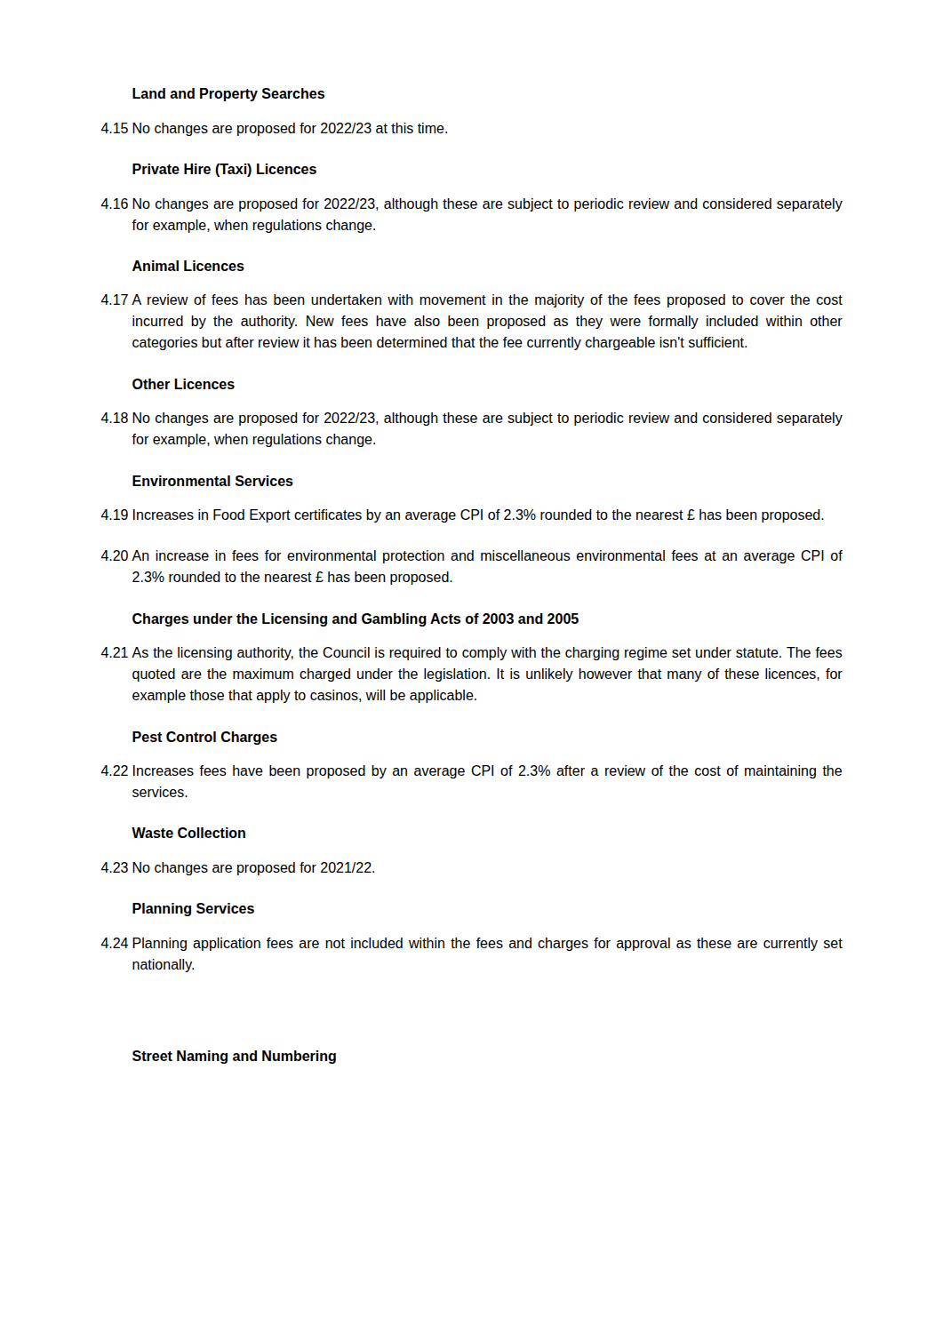Land and Property Searches
4.15 No changes are proposed for 2022/23 at this time.
Private Hire (Taxi) Licences
4.16 No changes are proposed for 2022/23, although these are subject to periodic review and considered separately for example, when regulations change.
Animal Licences
4.17 A review of fees has been undertaken with movement in the majority of the fees proposed to cover the cost incurred by the authority. New fees have also been proposed as they were formally included within other categories but after review it has been determined that the fee currently chargeable isn't sufficient.
Other Licences
4.18 No changes are proposed for 2022/23, although these are subject to periodic review and considered separately for example, when regulations change.
Environmental Services
4.19 Increases in Food Export certificates by an average CPI of 2.3% rounded to the nearest £ has been proposed.
4.20 An increase in fees for environmental protection and miscellaneous environmental fees at an average CPI of 2.3% rounded to the nearest £ has been proposed.
Charges under the Licensing and Gambling Acts of 2003 and 2005
4.21 As the licensing authority, the Council is required to comply with the charging regime set under statute. The fees quoted are the maximum charged under the legislation. It is unlikely however that many of these licences, for example those that apply to casinos, will be applicable.
Pest Control Charges
4.22 Increases fees have been proposed by an average CPI of 2.3% after a review of the cost of maintaining the services.
Waste Collection
4.23 No changes are proposed for 2021/22.
Planning Services
4.24 Planning application fees are not included within the fees and charges for approval as these are currently set nationally.
Street Naming and Numbering